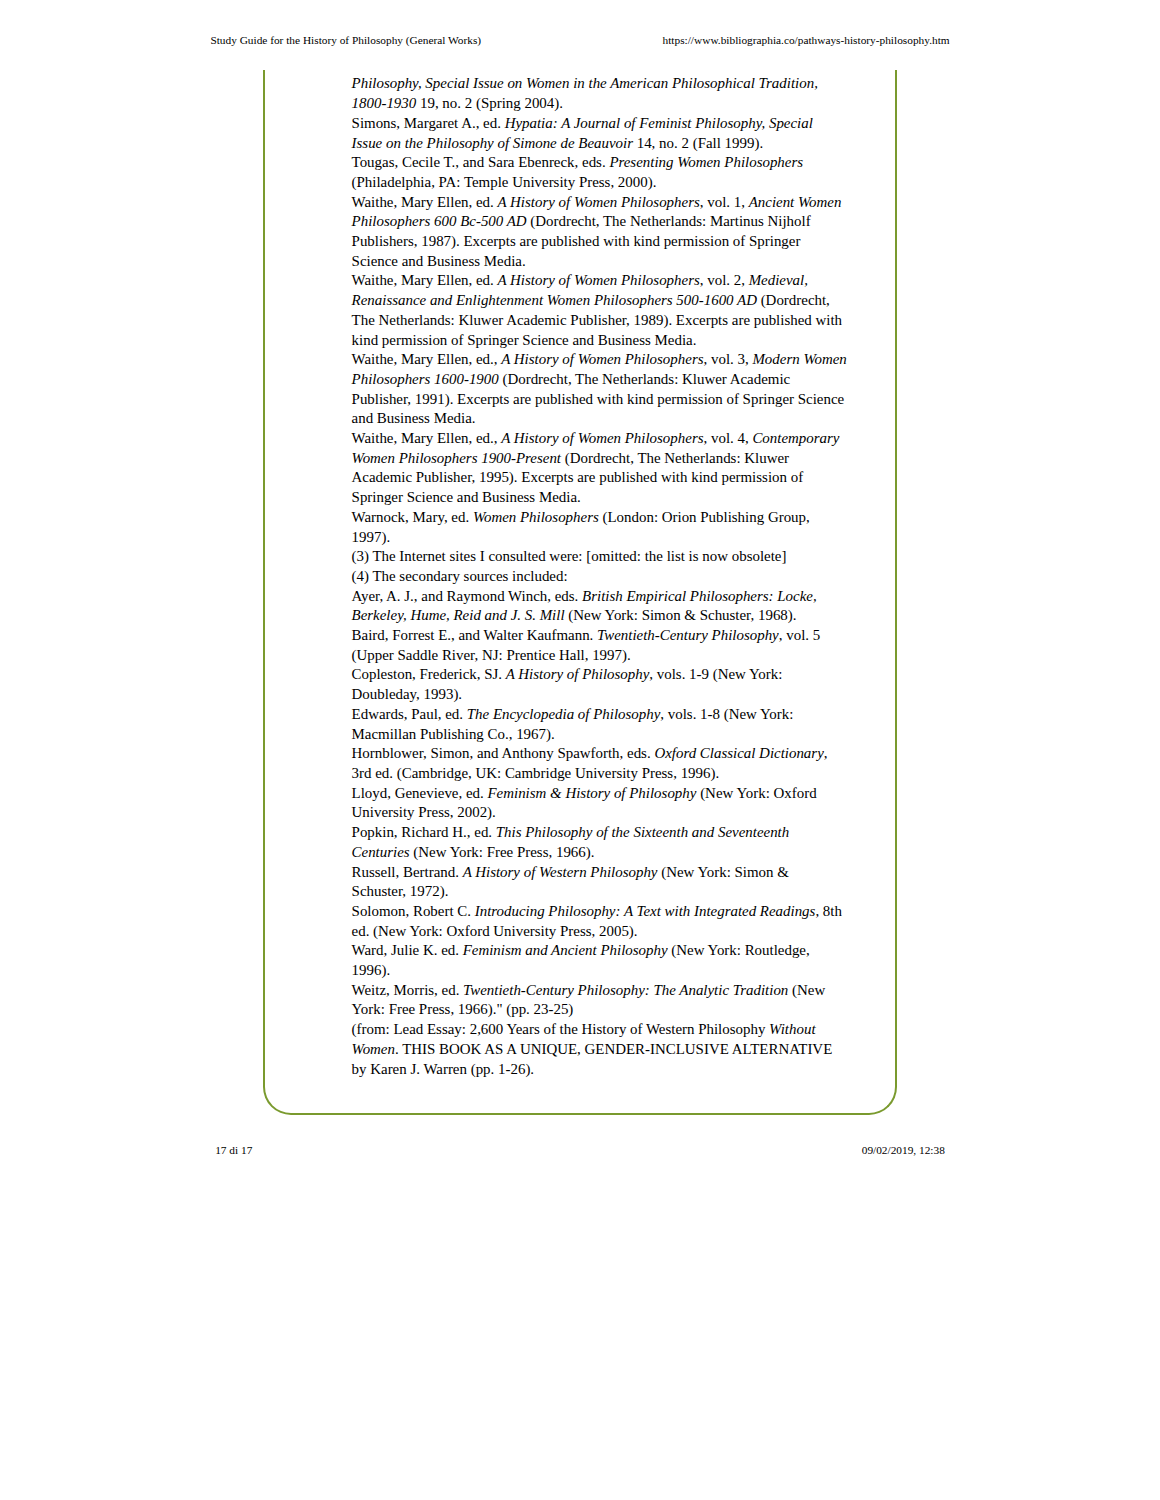Study Guide for the History of Philosophy (General Works)
https://www.bibliographia.co/pathways-history-philosophy.htm
Philosophy, Special Issue on Women in the American Philosophical Tradition, 1800-1930 19, no. 2 (Spring 2004).
Simons, Margaret A., ed. Hypatia: A Journal of Feminist Philosophy, Special Issue on the Philosophy of Simone de Beauvoir 14, no. 2 (Fall 1999).
Tougas, Cecile T., and Sara Ebenreck, eds. Presenting Women Philosophers (Philadelphia, PA: Temple University Press, 2000).
Waithe, Mary Ellen, ed. A History of Women Philosophers, vol. 1, Ancient Women Philosophers 600 Bc-500 AD (Dordrecht, The Netherlands: Martinus Nijholf Publishers, 1987). Excerpts are published with kind permission of Springer Science and Business Media.
Waithe, Mary Ellen, ed. A History of Women Philosophers, vol. 2, Medieval, Renaissance and Enlightenment Women Philosophers 500-1600 AD (Dordrecht, The Netherlands: Kluwer Academic Publisher, 1989). Excerpts are published with kind permission of Springer Science and Business Media.
Waithe, Mary Ellen, ed., A History of Women Philosophers, vol. 3, Modern Women Philosophers 1600-1900 (Dordrecht, The Netherlands: Kluwer Academic Publisher, 1991). Excerpts are published with kind permission of Springer Science and Business Media.
Waithe, Mary Ellen, ed., A History of Women Philosophers, vol. 4, Contemporary Women Philosophers 1900-Present (Dordrecht, The Netherlands: Kluwer Academic Publisher, 1995). Excerpts are published with kind permission of Springer Science and Business Media.
Warnock, Mary, ed. Women Philosophers (London: Orion Publishing Group, 1997).
(3) The Internet sites I consulted were: [omitted: the list is now obsolete]
(4) The secondary sources included:
Ayer, A. J., and Raymond Winch, eds. British Empirical Philosophers: Locke, Berkeley, Hume, Reid and J. S. Mill (New York: Simon & Schuster, 1968).
Baird, Forrest E., and Walter Kaufmann. Twentieth-Century Philosophy, vol. 5 (Upper Saddle River, NJ: Prentice Hall, 1997).
Copleston, Frederick, SJ. A History of Philosophy, vols. 1-9 (New York: Doubleday, 1993).
Edwards, Paul, ed. The Encyclopedia of Philosophy, vols. 1-8 (New York: Macmillan Publishing Co., 1967).
Hornblower, Simon, and Anthony Spawforth, eds. Oxford Classical Dictionary, 3rd ed. (Cambridge, UK: Cambridge University Press, 1996).
Lloyd, Genevieve, ed. Feminism & History of Philosophy (New York: Oxford University Press, 2002).
Popkin, Richard H., ed. This Philosophy of the Sixteenth and Seventeenth Centuries (New York: Free Press, 1966).
Russell, Bertrand. A History of Western Philosophy (New York: Simon & Schuster, 1972).
Solomon, Robert C. Introducing Philosophy: A Text with Integrated Readings, 8th ed. (New York: Oxford University Press, 2005).
Ward, Julie K. ed. Feminism and Ancient Philosophy (New York: Routledge, 1996).
Weitz, Morris, ed. Twentieth-Century Philosophy: The Analytic Tradition (New York: Free Press, 1966)." (pp. 23-25)
(from: Lead Essay: 2,600 Years of the History of Western Philosophy Without Women. THIS BOOK AS A UNIQUE, GENDER-INCLUSIVE ALTERNATIVE by Karen J. Warren (pp. 1-26).
17 di 17
09/02/2019, 12:38